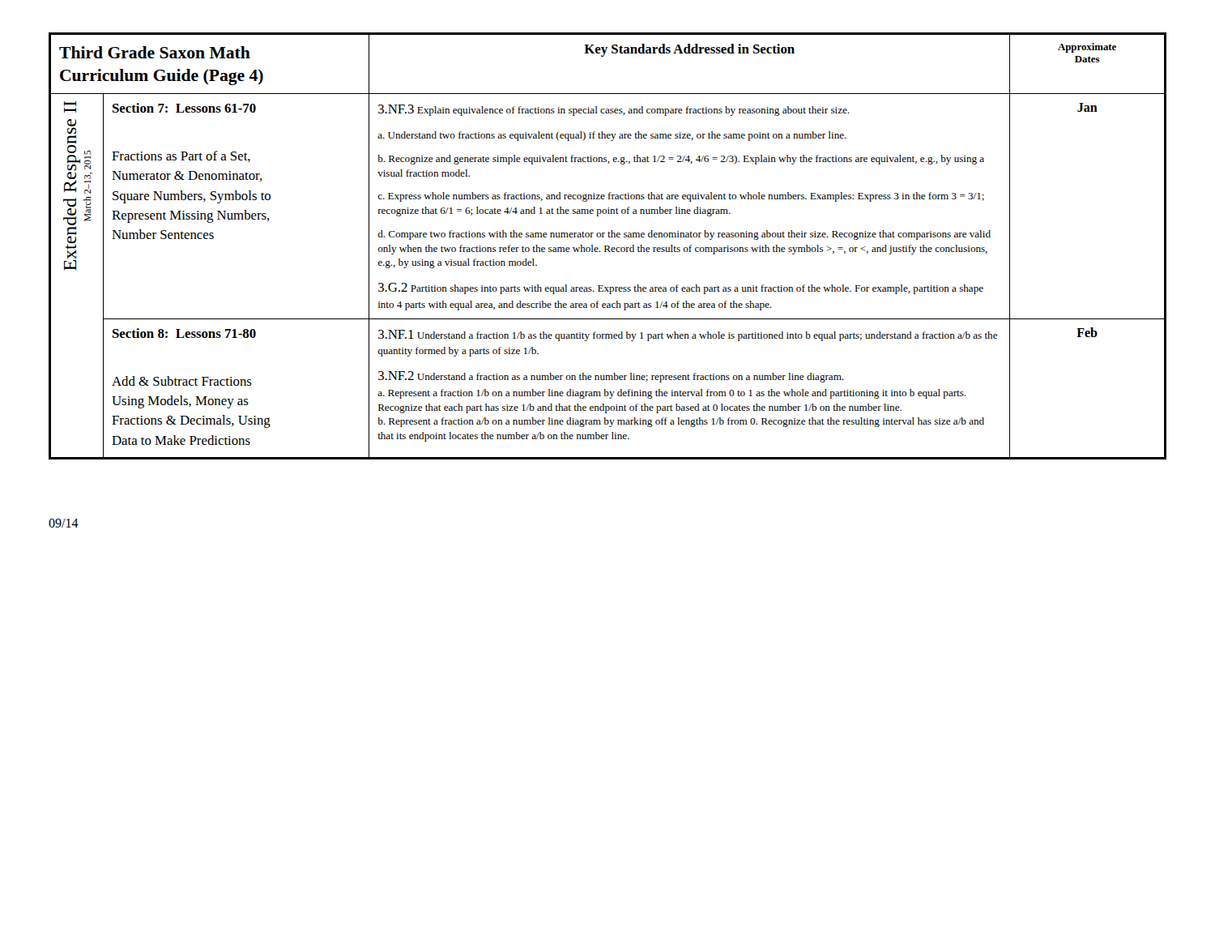| Third Grade Saxon Math Curriculum Guide (Page 4) | Key Standards Addressed in Section | Approximate Dates |
| --- | --- | --- |
| Extended Response II March 2–13, 2015 | Section 7: Lessons 61-70 Fractions as Part of a Set, Numerator & Denominator, Square Numbers, Symbols to Represent Missing Numbers, Number Sentences | 3.NF.3 Explain equivalence of fractions in special cases, and compare fractions by reasoning about their size. a. Understand two fractions as equivalent (equal) if they are the same size, or the same point on a number line. b. Recognize and generate simple equivalent fractions, e.g., that 1/2 = 2/4, 4/6 = 2/3). Explain why the fractions are equivalent, e.g., by using a visual fraction model. c. Express whole numbers as fractions, and recognize fractions that are equivalent to whole numbers. Examples: Express 3 in the form 3 = 3/1; recognize that 6/1 = 6; locate 4/4 and 1 at the same point of a number line diagram. d. Compare two fractions with the same numerator or the same denominator by reasoning about their size. Recognize that comparisons are valid only when the two fractions refer to the same whole. Record the results of comparisons with the symbols >, =, or <, and justify the conclusions, e.g., by using a visual fraction model. 3.G.2 Partition shapes into parts with equal areas. Express the area of each part as a unit fraction of the whole. For example, partition a shape into 4 parts with equal area, and describe the area of each part as 1/4 of the area of the shape. | Jan |
| Section 8: Lessons 71-80 Add & Subtract Fractions Using Models, Money as Fractions & Decimals, Using Data to Make Predictions | 3.NF.1 Understand a fraction 1/b as the quantity formed by 1 part when a whole is partitioned into b equal parts; understand a fraction a/b as the quantity formed by a parts of size 1/b. 3.NF.2 Understand a fraction as a number on the number line; represent fractions on a number line diagram. a. Represent a fraction 1/b on a number line diagram by defining the interval from 0 to 1 as the whole and partitioning it into b equal parts. Recognize that each part has size 1/b and that the endpoint of the part based at 0 locates the number 1/b on the number line. b. Represent a fraction a/b on a number line diagram by marking off a lengths 1/b from 0. Recognize that the resulting interval has size a/b and that its endpoint locates the number a/b on the number line. | Feb |
09/14